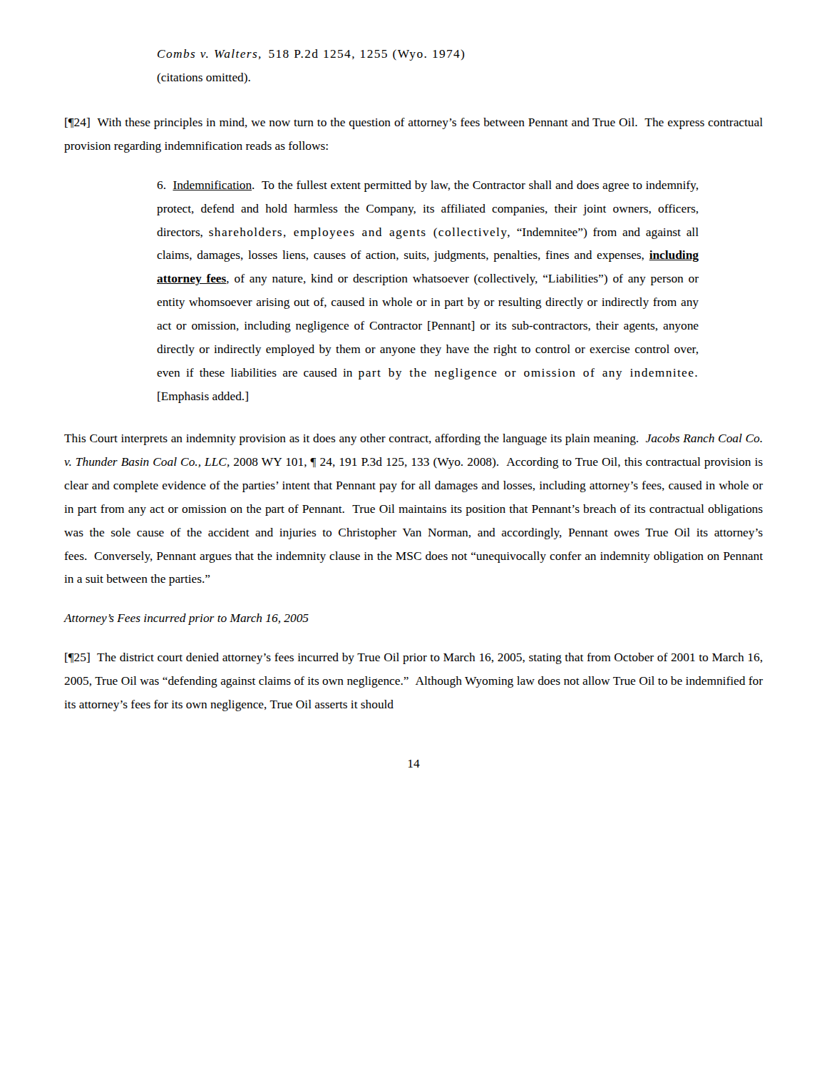Combs v. Walters, 518 P.2d 1254, 1255 (Wyo. 1974)
(citations omitted).
[¶24] With these principles in mind, we now turn to the question of attorney’s fees between Pennant and True Oil. The express contractual provision regarding indemnification reads as follows:
6. Indemnification. To the fullest extent permitted by law, the Contractor shall and does agree to indemnify, protect, defend and hold harmless the Company, its affiliated companies, their joint owners, officers, directors, shareholders, employees and agents (collectively, “Indemnitee”) from and against all claims, damages, losses liens, causes of action, suits, judgments, penalties, fines and expenses, including attorney fees, of any nature, kind or description whatsoever (collectively, “Liabilities”) of any person or entity whomsoever arising out of, caused in whole or in part by or resulting directly or indirectly from any act or omission, including negligence of Contractor [Pennant] or its sub-contractors, their agents, anyone directly or indirectly employed by them or anyone they have the right to control or exercise control over, even if these liabilities are caused in part by the negligence or omission of any indemnitee. [Emphasis added.]
This Court interprets an indemnity provision as it does any other contract, affording the language its plain meaning. Jacobs Ranch Coal Co. v. Thunder Basin Coal Co., LLC, 2008 WY 101, ¶ 24, 191 P.3d 125, 133 (Wyo. 2008). According to True Oil, this contractual provision is clear and complete evidence of the parties’ intent that Pennant pay for all damages and losses, including attorney’s fees, caused in whole or in part from any act or omission on the part of Pennant. True Oil maintains its position that Pennant’s breach of its contractual obligations was the sole cause of the accident and injuries to Christopher Van Norman, and accordingly, Pennant owes True Oil its attorney’s fees. Conversely, Pennant argues that the indemnity clause in the MSC does not “unequivocally confer an indemnity obligation on Pennant in a suit between the parties.”
Attorney’s Fees incurred prior to March 16, 2005
[¶25] The district court denied attorney’s fees incurred by True Oil prior to March 16, 2005, stating that from October of 2001 to March 16, 2005, True Oil was “defending against claims of its own negligence.” Although Wyoming law does not allow True Oil to be indemnified for its attorney’s fees for its own negligence, True Oil asserts it should
14